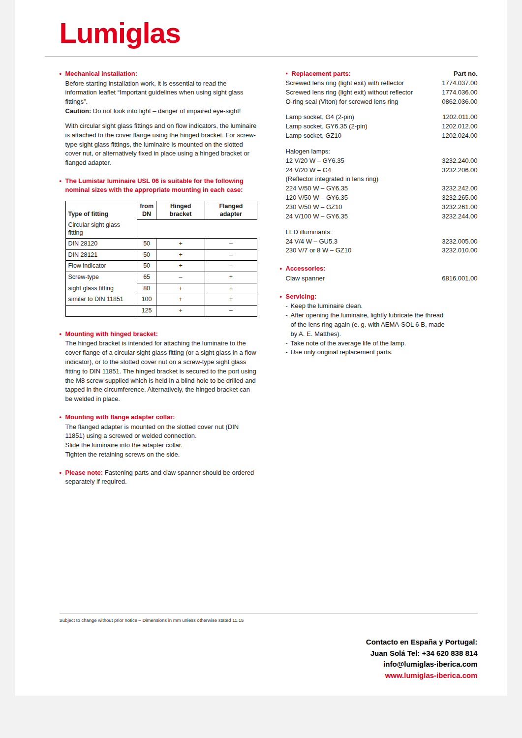Lumiglas
Mechanical installation:
Before starting installation work, it is essential to read the information leaflet “Important guidelines when using sight glass fittings”.
Caution: Do not look into light – danger of impaired eye-sight!
With circular sight glass fittings and on flow indicators, the luminaire is attached to the cover flange using the hinged bracket. For screw-type sight glass fittings, the luminaire is mounted on the slotted cover nut, or alternatively fixed in place using a hinged bracket or flanged adapter.
The Lumistar luminaire USL 06 is suitable for the following nominal sizes with the appropriate mounting in each case:
| Type of fitting | from DN | Hinged bracket | Flanged adapter |
| --- | --- | --- | --- |
| Circular sight glass fitting | | | |
| DIN 28120 | 50 | + | – |
| DIN 28121 | 50 | + | – |
| Flow indicator | 50 | + | – |
| Screw-type | 65 | – | + |
| sight glass fitting | 80 | + | + |
| similar to DIN 11851 | 100 | + | + |
| | 125 | + | – |
Mounting with hinged bracket:
The hinged bracket is intended for attaching the luminaire to the cover flange of a circular sight glass fitting (or a sight glass in a flow indicator), or to the slotted cover nut on a screw-type sight glass fitting to DIN 11851. The hinged bracket is secured to the port using the M8 screw supplied which is held in a blind hole to be drilled and tapped in the circumference. Alternatively, the hinged bracket can be welded in place.
Mounting with flange adapter collar:
The flanged adapter is mounted on the slotted cover nut (DIN 11851) using a screwed or welded connection.
Slide the luminaire into the adapter collar.
Tighten the retaining screws on the side.
Please note: Fastening parts and claw spanner should be ordered separately if required.
Replacement parts: Part no.
Screwed lens ring (light exit) with reflector 1774.037.00
Screwed lens ring (light exit) without reflector 1774.036.00
O-ring seal (Viton) for screwed lens ring 0862.036.00
Lamp socket, G4 (2-pin) 1202.011.00
Lamp socket, GY6.35 (2-pin) 1202.012.00
Lamp socket, GZ101202.024.00
Halogen lamps:
12 V/20 W – GY6.353232.240.00
24 V/20 W – G43232.206.00
(Reflector integrated in lens ring)
224 V/50 W – GY6.353232.242.00
120 V/50 W – GY6.353232.265.00
230 V/50 W – GZ103232.261.00
24 V/100 W – GY6.353232.244.00
LED illuminants:
24 V/4 W – GU5.33232.005.00
230 V/7 or 8 W – GZ103232.010.00
Accessories:
Claw spanner 6816.001.00
Servicing:
Keep the luminaire clean.
After opening the luminaire, lightly lubricate the thread
of the lens ring again (e. g. with AEMA-SOL 6 B, made
by A. E. Matthes).
Take note of the average life of the lamp.
Use only original replacement parts.
Subject to change without prior notice – Dimensions in mm unless otherwise stated 11.15
Contacto en España y Portugal:
Juan Solá Tel: +34 620 838 814
info@lumiglas-iberica.com
www.lumiglas-iberica.com